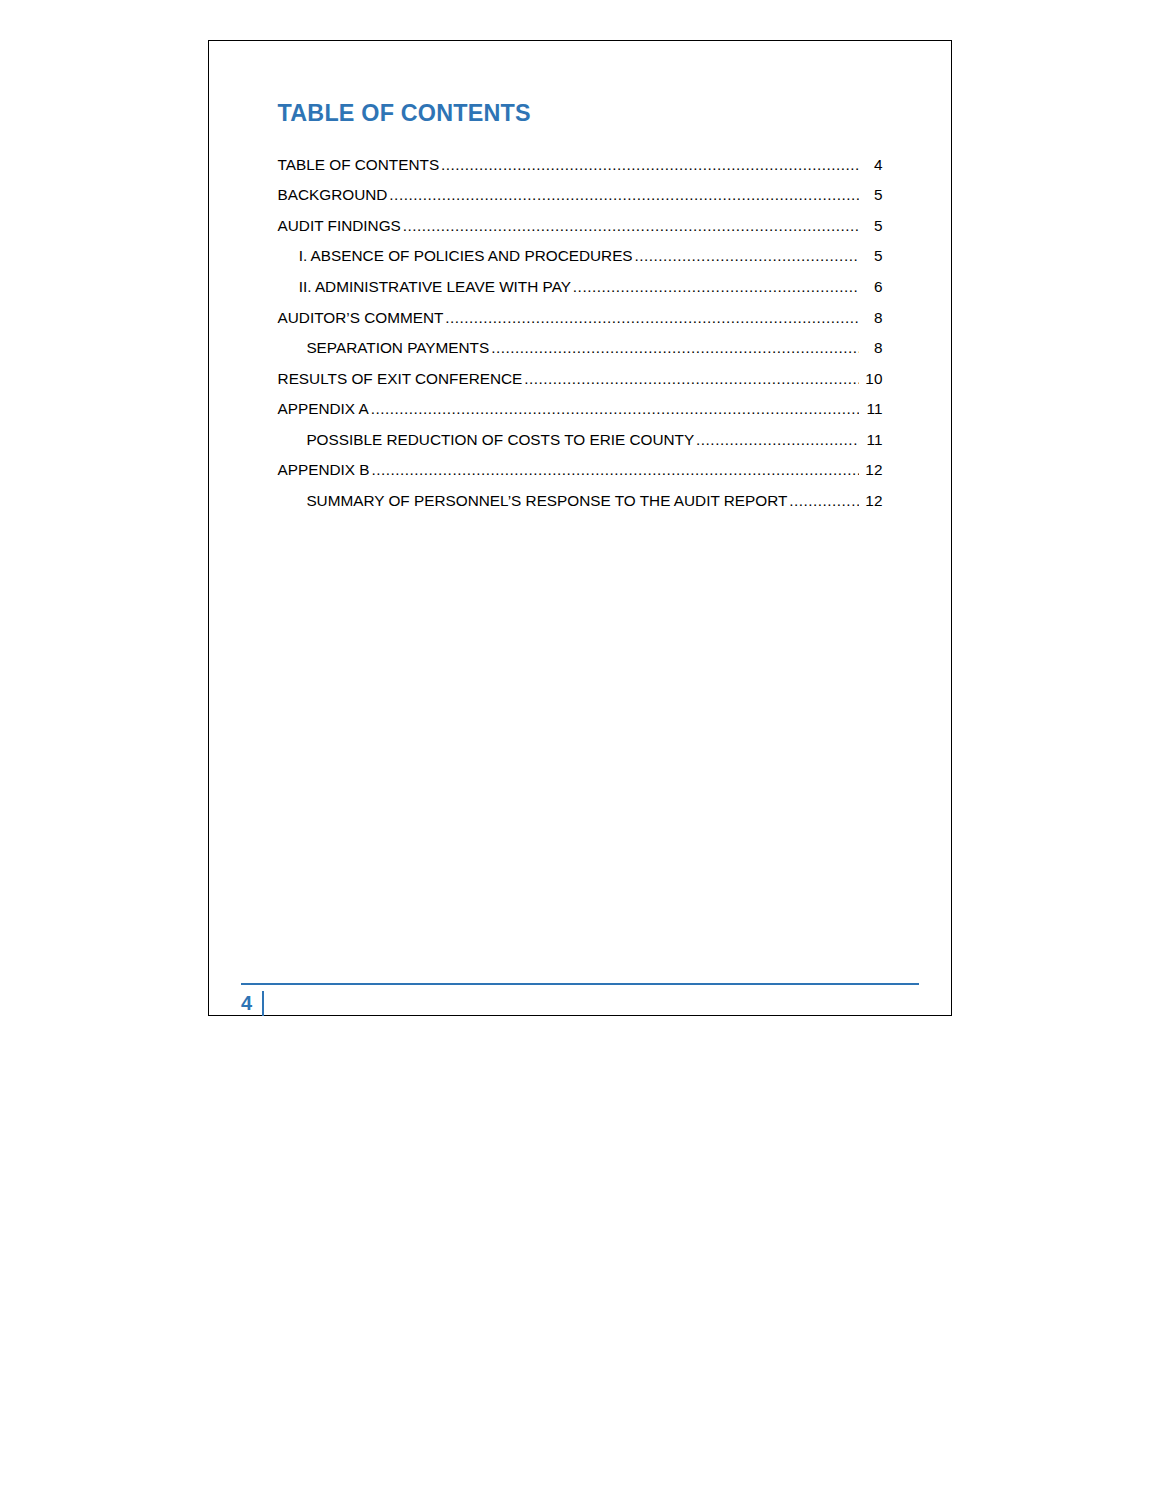TABLE OF CONTENTS
TABLE OF CONTENTS .................................................................................................................. 4
BACKGROUND ............................................................................................................................... 5
AUDIT FINDINGS ........................................................................................................................... 5
I. ABSENCE OF POLICIES AND PROCEDURES .................................................................. 5
II. ADMINISTRATIVE LEAVE WITH PAY .............................................................................. 6
AUDITOR’S COMMENT ................................................................................................................. 8
SEPARATION PAYMENTS ..................................................................................................... 8
RESULTS OF EXIT CONFERENCE ......................................................................................... 10
APPENDIX A ..................................................................................................................................... 11
POSSIBLE REDUCTION OF COSTS TO ERIE COUNTY ..................................................... 11
APPENDIX B ..................................................................................................................................... 12
SUMMARY OF PERSONNEL’S RESPONSE TO THE AUDIT REPORT .............................. 12
4